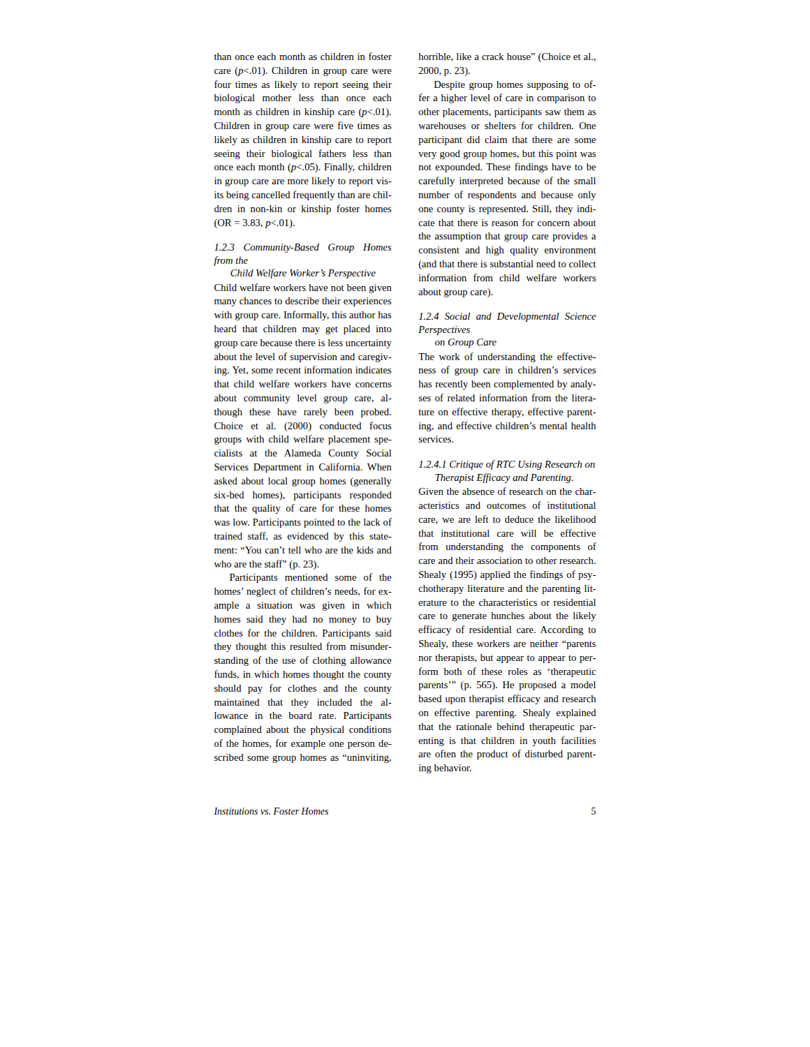than once each month as children in foster care (p<.01). Children in group care were four times as likely to report seeing their biological mother less than once each month as children in kinship care (p<.01). Children in group care were five times as likely as children in kinship care to report seeing their biological fathers less than once each month (p<.05). Finally, children in group care are more likely to report visits being cancelled frequently than are children in non-kin or kinship foster homes (OR = 3.83, p<.01).
1.2.3 Community-Based Group Homes from theChild Welfare Worker’s Perspective
Child welfare workers have not been given many chances to describe their experiences with group care. Informally, this author has heard that children may get placed into group care because there is less uncertainty about the level of supervision and caregiving. Yet, some recent information indicates that child welfare workers have concerns about community level group care, although these have rarely been probed. Choice et al. (2000) conducted focus groups with child welfare placement specialists at the Alameda County Social Services Department in California. When asked about local group homes (generally six-bed homes), participants responded that the quality of care for these homes was low. Participants pointed to the lack of trained staff, as evidenced by this statement: “You can’t tell who are the kids and who are the staff” (p. 23).
Participants mentioned some of the homes’ neglect of children’s needs, for example a situation was given in which homes said they had no money to buy clothes for the children. Participants said they thought this resulted from misunderstanding of the use of clothing allowance funds, in which homes thought the county should pay for clothes and the county maintained that they included the allowance in the board rate. Participants complained about the physical conditions of the homes, for example one person described some group homes as “uninviting, horrible, like a crack house” (Choice et al., 2000, p. 23).
Despite group homes supposing to offer a higher level of care in comparison to other placements, participants saw them as warehouses or shelters for children. One participant did claim that there are some very good group homes, but this point was not expounded. These findings have to be carefully interpreted because of the small number of respondents and because only one county is represented. Still, they indicate that there is reason for concern about the assumption that group care provides a consistent and high quality environment (and that there is substantial need to collect information from child welfare workers about group care).
1.2.4 Social and Developmental Science Perspectiveson Group Care
The work of understanding the effectiveness of group care in children’s services has recently been complemented by analyses of related information from the literature on effective therapy, effective parenting, and effective children’s mental health services.
1.2.4.1 Critique of RTC Using Research onTherapist Efficacy and Parenting.
Given the absence of research on the characteristics and outcomes of institutional care, we are left to deduce the likelihood that institutional care will be effective from understanding the components of care and their association to other research. Shealy (1995) applied the findings of psychotherapy literature and the parenting literature to the characteristics or residential care to generate hunches about the likely efficacy of residential care. According to Shealy, these workers are neither “parents nor therapists, but appear to appear to perform both of these roles as ‘therapeutic parents’” (p. 565). He proposed a model based upon therapist efficacy and research on effective parenting. Shealy explained that the rationale behind therapeutic parenting is that children in youth facilities are often the product of disturbed parenting behavior.
Institutions vs. Foster Homes 5